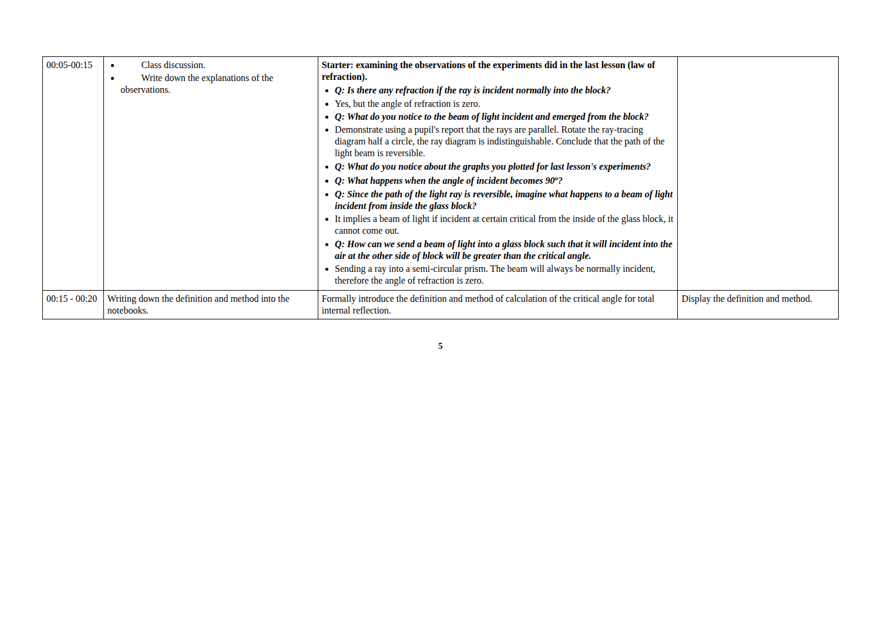| 00:05-00:15 | Class discussion. Write down the explanations of the observations. | Starter: examining the observations of the experiments did in the last lesson (law of refraction). Q: Is there any refraction if the ray is incident normally into the block? Yes, but the angle of refraction is zero. Q: What do you notice to the beam of light incident and emerged from the block? Demonstrate using a pupil's report that the rays are parallel. Rotate the ray-tracing diagram half a circle, the ray diagram is indistinguishable. Conclude that the path of the light beam is reversible. Q: What do you notice about the graphs you plotted for last lesson's experiments? Q: What happens when the angle of incident becomes 90 o ? Q: Since the path of the light ray is reversible, imagine what happens to a beam of light incident from inside the glass block? It implies a beam of light if incident at certain critical from the inside of the glass block, it cannot come out. Q: How can we send a beam of light into a glass block such that it will incident into the air at the other side of block will be greater than the critical angle. Sending a ray into a semi-circular prism. The beam will always be normally incident, therefore the angle of refraction is zero. | |
| 00:15 - 00:20 | Writing down the definition and method into the notebooks. | Formally introduce the definition and method of calculation of the critical angle for total internal reflection. | Display the definition and method. |
5